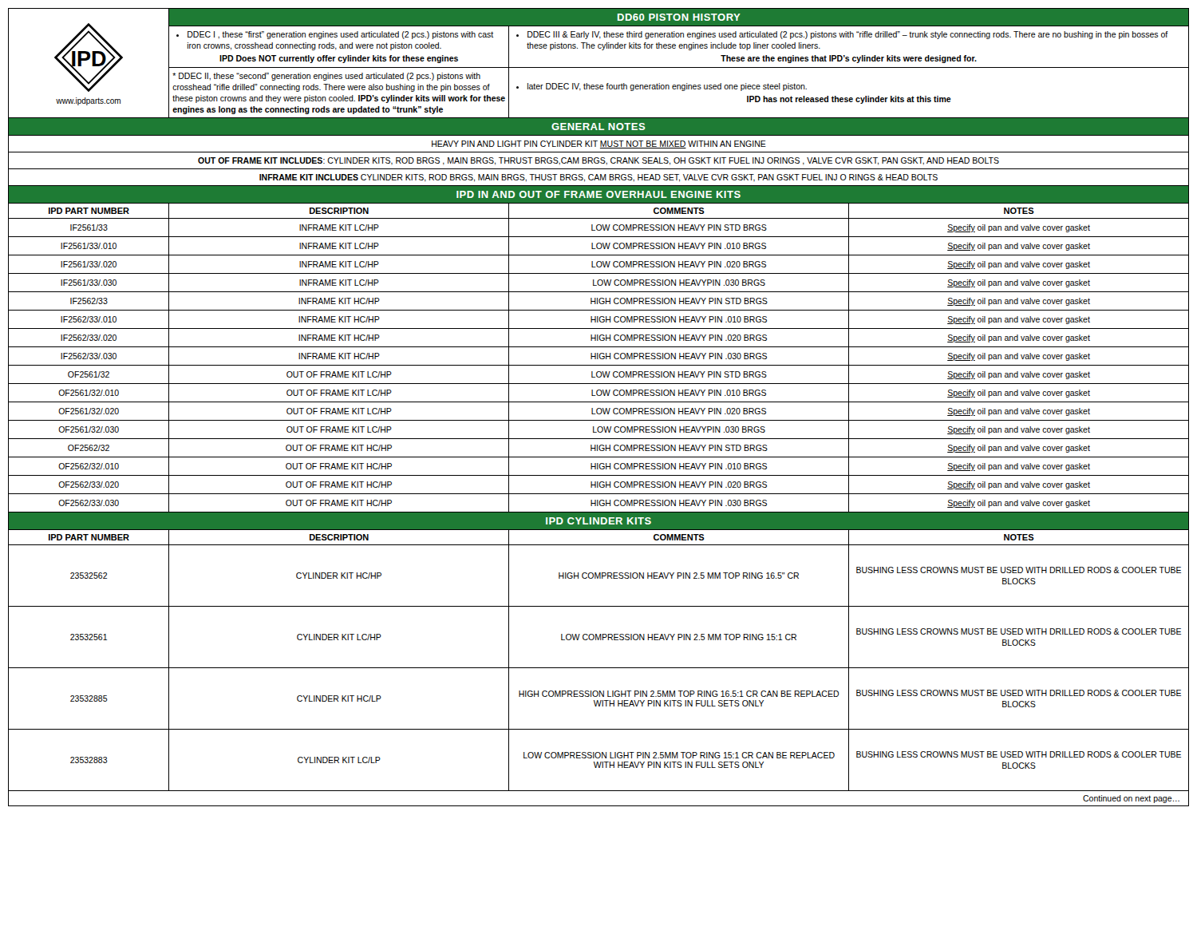| IPD www.ipdparts.com | DD60 PISTON HISTORY |
| DDEC I , these “first” generation engines used articulated (2 pcs.) pistons with cast iron crowns, crosshead connecting rods, and were not piston cooled. IPD Does NOT currently offer cylinder kits for these engines | DDEC III & Early IV, these third generation engines used articulated (2 pcs.) pistons with “rifle drilled” – trunk style connecting rods. There are no bushing in the pin bosses of these pistons. The cylinder kits for these engines include top liner cooled liners. These are the engines that IPD’s cylinder kits were designed for. |
| * DDEC II, these “second” generation engines used articulated (2 pcs.) pistons with crosshead “rifle drilled” connecting rods. There were also bushing in the pin bosses of these piston crowns and they were piston cooled. IPD’s cylinder kits will work for these engines as long as the connecting rods are updated to “trunk” style | later DDEC IV, these fourth generation engines used one piece steel piston. IPD has not released these cylinder kits at this time |
| GENERAL NOTES |
| HEAVY PIN AND LIGHT PIN CYLINDER KIT MUST NOT BE MIXED WITHIN AN ENGINE |
| OUT OF FRAME KIT INCLUDES : CYLINDER KITS, ROD BRGS , MAIN BRGS, THRUST BRGS,CAM BRGS, CRANK SEALS, OH GSKT KIT FUEL INJ ORINGS , VALVE CVR GSKT, PAN GSKT, AND HEAD BOLTS |
| INFRAME KIT INCLUDES CYLINDER KITS, ROD BRGS, MAIN BRGS, THUST BRGS, CAM BRGS, HEAD SET, VALVE CVR GSKT, PAN GSKT FUEL INJ O RINGS & HEAD BOLTS |
| IPD IN AND OUT OF FRAME OVERHAUL ENGINE KITS |
| IPD PART NUMBER | DESCRIPTION | COMMENTS | NOTES |
| IF2561/33 | INFRAME KIT LC/HP | LOW COMPRESSION HEAVY PIN STD BRGS | Specify oil pan and valve cover gasket |
| IF2561/33/.010 | INFRAME KIT LC/HP | LOW COMPRESSION HEAVY PIN .010 BRGS | Specify oil pan and valve cover gasket |
| IF2561/33/.020 | INFRAME KIT LC/HP | LOW COMPRESSION HEAVY PIN .020 BRGS | Specify oil pan and valve cover gasket |
| IF2561/33/.030 | INFRAME KIT LC/HP | LOW COMPRESSION HEAVYPIN .030 BRGS | Specify oil pan and valve cover gasket |
| IF2562/33 | INFRAME KIT HC/HP | HIGH COMPRESSION HEAVY PIN STD BRGS | Specify oil pan and valve cover gasket |
| IF2562/33/.010 | INFRAME KIT HC/HP | HIGH COMPRESSION HEAVY PIN .010 BRGS | Specify oil pan and valve cover gasket |
| IF2562/33/.020 | INFRAME KIT HC/HP | HIGH COMPRESSION HEAVY PIN .020 BRGS | Specify oil pan and valve cover gasket |
| IF2562/33/.030 | INFRAME KIT HC/HP | HIGH COMPRESSION HEAVY PIN .030 BRGS | Specify oil pan and valve cover gasket |
| OF2561/32 | OUT OF FRAME KIT LC/HP | LOW COMPRESSION HEAVY PIN STD BRGS | Specify oil pan and valve cover gasket |
| OF2561/32/.010 | OUT OF FRAME KIT LC/HP | LOW COMPRESSION HEAVY PIN .010 BRGS | Specify oil pan and valve cover gasket |
| OF2561/32/.020 | OUT OF FRAME KIT LC/HP | LOW COMPRESSION HEAVY PIN .020 BRGS | Specify oil pan and valve cover gasket |
| OF2561/32/.030 | OUT OF FRAME KIT LC/HP | LOW COMPRESSION HEAVYPIN .030 BRGS | Specify oil pan and valve cover gasket |
| OF2562/32 | OUT OF FRAME KIT HC/HP | HIGH COMPRESSION HEAVY PIN STD BRGS | Specify oil pan and valve cover gasket |
| OF2562/32/.010 | OUT OF FRAME KIT HC/HP | HIGH COMPRESSION HEAVY PIN .010 BRGS | Specify oil pan and valve cover gasket |
| OF2562/33/.020 | OUT OF FRAME KIT HC/HP | HIGH COMPRESSION HEAVY PIN .020 BRGS | Specify oil pan and valve cover gasket |
| OF2562/33/.030 | OUT OF FRAME KIT HC/HP | HIGH COMPRESSION HEAVY PIN .030 BRGS | Specify oil pan and valve cover gasket |
| IPD CYLINDER KITS |
| IPD PART NUMBER | DESCRIPTION | COMMENTS | NOTES |
| 23532562 | CYLINDER KIT HC/HP | HIGH COMPRESSION HEAVY PIN 2.5 MM TOP RING 16.5" CR | BUSHING LESS CROWNS MUST BE USED WITH DRILLED RODS & COOLER TUBE BLOCKS |
| 23532561 | CYLINDER KIT LC/HP | LOW COMPRESSION HEAVY PIN 2.5 MM TOP RING 15:1 CR | BUSHING LESS CROWNS MUST BE USED WITH DRILLED RODS & COOLER TUBE BLOCKS |
| 23532885 | CYLINDER KIT HC/LP | HIGH COMPRESSION LIGHT PIN 2.5MM TOP RING 16.5:1 CR CAN BE REPLACED WITH HEAVY PIN KITS IN FULL SETS ONLY | BUSHING LESS CROWNS MUST BE USED WITH DRILLED RODS & COOLER TUBE BLOCKS |
| 23532883 | CYLINDER KIT LC/LP | LOW COMPRESSION LIGHT PIN 2.5MM TOP RING 15:1 CR CAN BE REPLACED WITH HEAVY PIN KITS IN FULL SETS ONLY | BUSHING LESS CROWNS MUST BE USED WITH DRILLED RODS & COOLER TUBE BLOCKS |
| Continued on next page… |